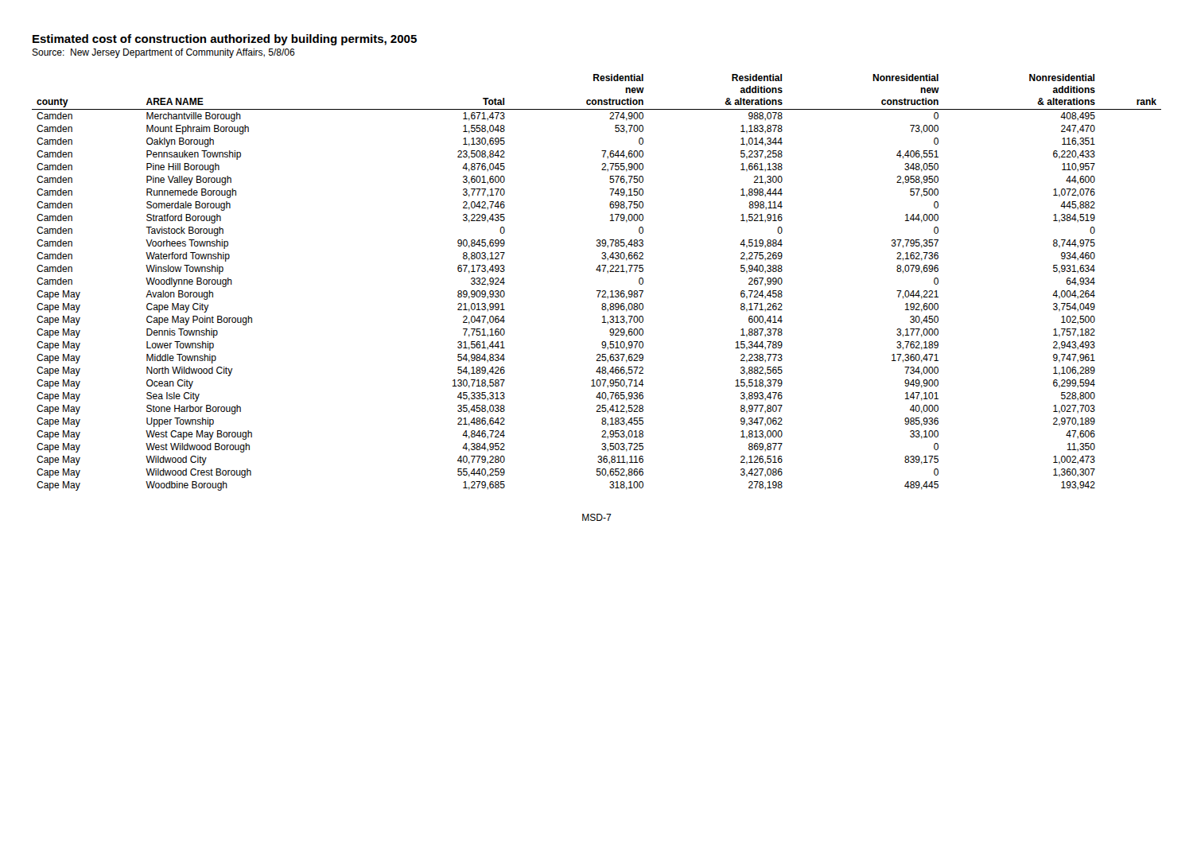Estimated cost of construction authorized by building permits, 2005
Source: New Jersey Department of Community Affairs, 5/8/06
| | | | Residential | Residential | Nonresidential | Nonresidential | |
| --- | --- | --- | --- | --- | --- | --- | --- |
| | | | new | additions | new | additions | |
| county | AREA NAME | Total | construction | & alterations | construction | & alterations | rank |
| Camden | Merchantville Borough | 1,671,473 | 274,900 | 988,078 | 0 | 408,495 | |
| Camden | Mount Ephraim Borough | 1,558,048 | 53,700 | 1,183,878 | 73,000 | 247,470 | |
| Camden | Oaklyn Borough | 1,130,695 | 0 | 1,014,344 | 0 | 116,351 | |
| Camden | Pennsauken Township | 23,508,842 | 7,644,600 | 5,237,258 | 4,406,551 | 6,220,433 | |
| Camden | Pine Hill Borough | 4,876,045 | 2,755,900 | 1,661,138 | 348,050 | 110,957 | |
| Camden | Pine Valley Borough | 3,601,600 | 576,750 | 21,300 | 2,958,950 | 44,600 | |
| Camden | Runnemede Borough | 3,777,170 | 749,150 | 1,898,444 | 57,500 | 1,072,076 | |
| Camden | Somerdale Borough | 2,042,746 | 698,750 | 898,114 | 0 | 445,882 | |
| Camden | Stratford Borough | 3,229,435 | 179,000 | 1,521,916 | 144,000 | 1,384,519 | |
| Camden | Tavistock Borough | 0 | 0 | 0 | 0 | 0 | |
| Camden | Voorhees Township | 90,845,699 | 39,785,483 | 4,519,884 | 37,795,357 | 8,744,975 | |
| Camden | Waterford Township | 8,803,127 | 3,430,662 | 2,275,269 | 2,162,736 | 934,460 | |
| Camden | Winslow Township | 67,173,493 | 47,221,775 | 5,940,388 | 8,079,696 | 5,931,634 | |
| Camden | Woodlynne Borough | 332,924 | 0 | 267,990 | 0 | 64,934 | |
| Cape May | Avalon Borough | 89,909,930 | 72,136,987 | 6,724,458 | 7,044,221 | 4,004,264 | |
| Cape May | Cape May City | 21,013,991 | 8,896,080 | 8,171,262 | 192,600 | 3,754,049 | |
| Cape May | Cape May Point Borough | 2,047,064 | 1,313,700 | 600,414 | 30,450 | 102,500 | |
| Cape May | Dennis Township | 7,751,160 | 929,600 | 1,887,378 | 3,177,000 | 1,757,182 | |
| Cape May | Lower Township | 31,561,441 | 9,510,970 | 15,344,789 | 3,762,189 | 2,943,493 | |
| Cape May | Middle Township | 54,984,834 | 25,637,629 | 2,238,773 | 17,360,471 | 9,747,961 | |
| Cape May | North Wildwood City | 54,189,426 | 48,466,572 | 3,882,565 | 734,000 | 1,106,289 | |
| Cape May | Ocean City | 130,718,587 | 107,950,714 | 15,518,379 | 949,900 | 6,299,594 | |
| Cape May | Sea Isle City | 45,335,313 | 40,765,936 | 3,893,476 | 147,101 | 528,800 | |
| Cape May | Stone Harbor Borough | 35,458,038 | 25,412,528 | 8,977,807 | 40,000 | 1,027,703 | |
| Cape May | Upper Township | 21,486,642 | 8,183,455 | 9,347,062 | 985,936 | 2,970,189 | |
| Cape May | West Cape May Borough | 4,846,724 | 2,953,018 | 1,813,000 | 33,100 | 47,606 | |
| Cape May | West Wildwood Borough | 4,384,952 | 3,503,725 | 869,877 | 0 | 11,350 | |
| Cape May | Wildwood City | 40,779,280 | 36,811,116 | 2,126,516 | 839,175 | 1,002,473 | |
| Cape May | Wildwood Crest Borough | 55,440,259 | 50,652,866 | 3,427,086 | 0 | 1,360,307 | |
| Cape May | Woodbine Borough | 1,279,685 | 318,100 | 278,198 | 489,445 | 193,942 | |
| MSD-7 |